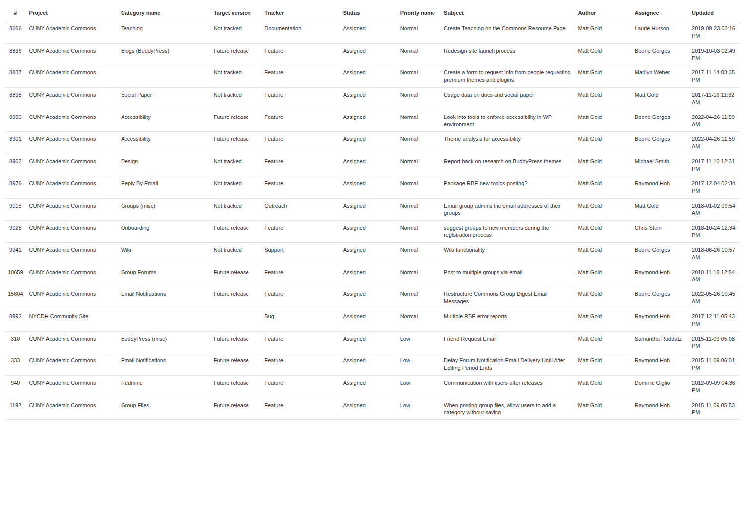| # | Project | Category name | Target version | Tracker | Status | Priority name | Subject | Author | Assignee | Updated |
| --- | --- | --- | --- | --- | --- | --- | --- | --- | --- | --- |
| 8666 | CUNY Academic Commons | Teaching | Not tracked | Documentation | Assigned | Normal | Create Teaching on the Commons Resource Page | Matt Gold | Laurie Hurson | 2019-09-23 03:16 PM |
| 8836 | CUNY Academic Commons | Blogs (BuddyPress) | Future release | Feature | Assigned | Normal | Redesign site launch process | Matt Gold | Boone Gorges | 2019-10-03 02:49 PM |
| 8837 | CUNY Academic Commons | | Not tracked | Feature | Assigned | Normal | Create a form to request info from people requesting premium themes and plugins | Matt Gold | Marilyn Weber | 2017-11-14 03:35 PM |
| 8898 | CUNY Academic Commons | Social Paper | Not tracked | Feature | Assigned | Normal | Usage data on docs and social paper | Matt Gold | Matt Gold | 2017-11-16 11:32 AM |
| 8900 | CUNY Academic Commons | Accessibility | Future release | Feature | Assigned | Normal | Look into tools to enforce accessibility in WP environment | Matt Gold | Boone Gorges | 2022-04-26 11:59 AM |
| 8901 | CUNY Academic Commons | Accessibility | Future release | Feature | Assigned | Normal | Theme analysis for accessibility | Matt Gold | Boone Gorges | 2022-04-26 11:59 AM |
| 8902 | CUNY Academic Commons | Design | Not tracked | Feature | Assigned | Normal | Report back on research on BuddyPress themes | Matt Gold | Michael Smith | 2017-11-10 12:31 PM |
| 8976 | CUNY Academic Commons | Reply By Email | Not tracked | Feature | Assigned | Normal | Package RBE new topics posting? | Matt Gold | Raymond Hoh | 2017-12-04 02:34 PM |
| 9015 | CUNY Academic Commons | Groups (misc) | Not tracked | Outreach | Assigned | Normal | Email group admins the email addresses of their groups | Matt Gold | Matt Gold | 2018-01-02 09:54 AM |
| 9028 | CUNY Academic Commons | Onboarding | Future release | Feature | Assigned | Normal | suggest groups to new members during the registration process | Matt Gold | Chris Stein | 2018-10-24 12:34 PM |
| 9941 | CUNY Academic Commons | Wiki | Not tracked | Support | Assigned | Normal | Wiki functionality | Matt Gold | Boone Gorges | 2018-06-26 10:57 AM |
| 10659 | CUNY Academic Commons | Group Forums | Future release | Feature | Assigned | Normal | Post to multiple groups via email | Matt Gold | Raymond Hoh | 2018-11-15 12:54 AM |
| 15604 | CUNY Academic Commons | Email Notifications | Future release | Feature | Assigned | Normal | Restructure Commons Group Digest Email Messages | Matt Gold | Boone Gorges | 2022-05-26 10:45 AM |
| 8992 | NYCDH Community Site | | | Bug | Assigned | Normal | Multiple RBE error reports | Matt Gold | Raymond Hoh | 2017-12-11 05:43 PM |
| 310 | CUNY Academic Commons | BuddyPress (misc) | Future release | Feature | Assigned | Low | Friend Request Email | Matt Gold | Samantha Raddatz | 2015-11-09 05:08 PM |
| 333 | CUNY Academic Commons | Email Notifications | Future release | Feature | Assigned | Low | Delay Forum Notification Email Delivery Until After Editing Period Ends | Matt Gold | Raymond Hoh | 2015-11-09 06:01 PM |
| 940 | CUNY Academic Commons | Redmine | Future release | Feature | Assigned | Low | Communication with users after releases | Matt Gold | Dominic Giglio | 2012-09-09 04:36 PM |
| 1192 | CUNY Academic Commons | Group Files | Future release | Feature | Assigned | Low | When posting group files, allow users to add a category without saving | Matt Gold | Raymond Hoh | 2015-11-09 05:53 PM |